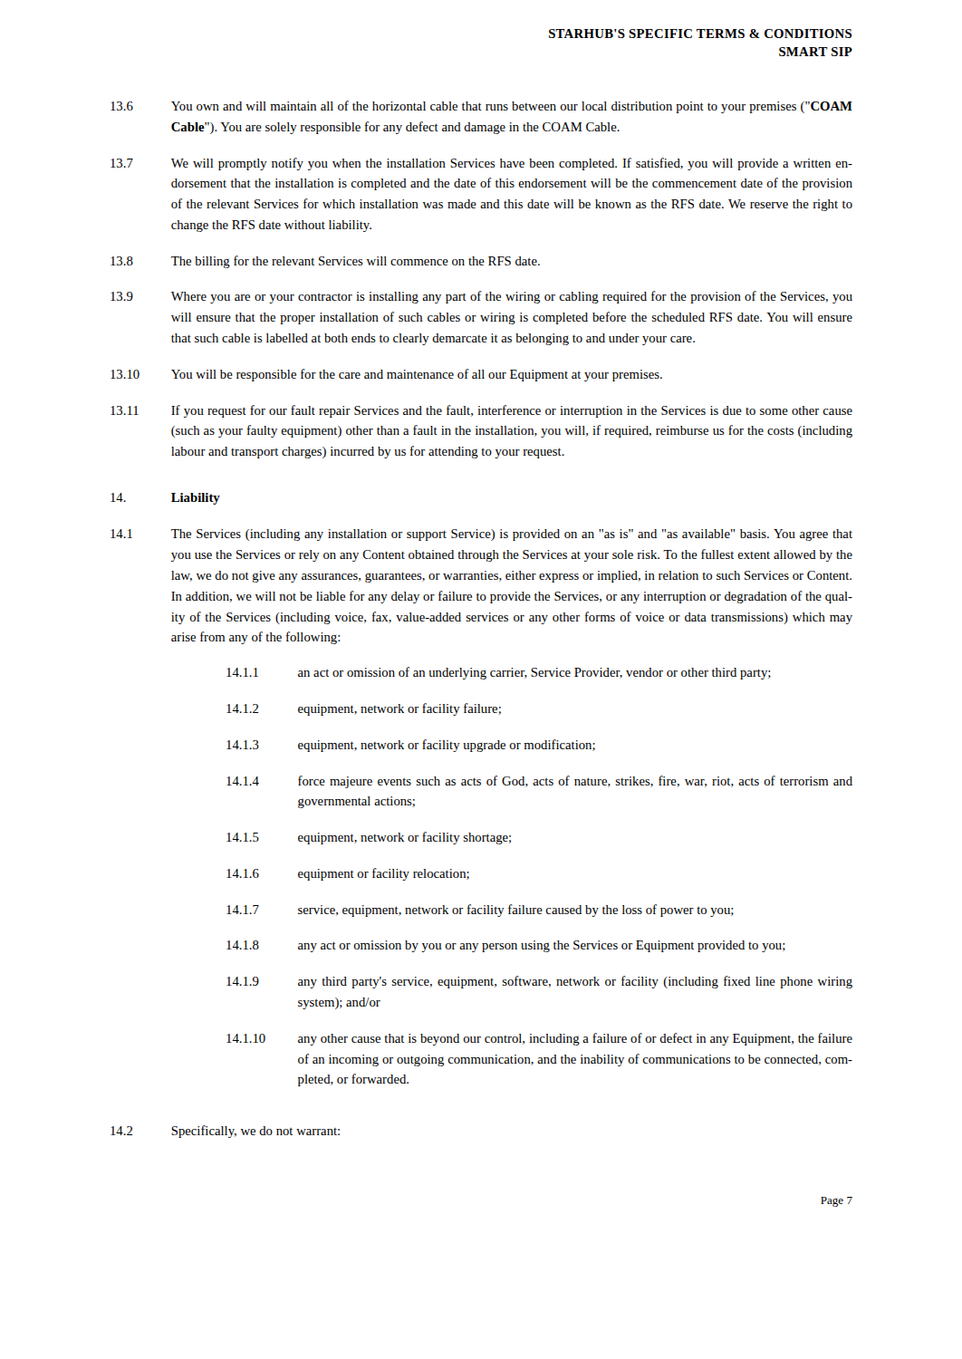STARHUB'S SPECIFIC TERMS & CONDITIONS SMART SIP
13.6
You own and will maintain all of the horizontal cable that runs between our local distribution point to your premises ("COAM Cable"). You are solely responsible for any defect and damage in the COAM Cable.
13.7
We will promptly notify you when the installation Services have been completed. If satisfied, you will provide a written endorsement that the installation is completed and the date of this endorsement will be the commencement date of the provision of the relevant Services for which installation was made and this date will be known as the RFS date. We reserve the right to change the RFS date without liability.
13.8
The billing for the relevant Services will commence on the RFS date.
13.9
Where you are or your contractor is installing any part of the wiring or cabling required for the provision of the Services, you will ensure that the proper installation of such cables or wiring is completed before the scheduled RFS date. You will ensure that such cable is labelled at both ends to clearly demarcate it as belonging to and under your care.
13.10
You will be responsible for the care and maintenance of all our Equipment at your premises.
13.11
If you request for our fault repair Services and the fault, interference or interruption in the Services is due to some other cause (such as your faulty equipment) other than a fault in the installation, you will, if required, reimburse us for the costs (including labour and transport charges) incurred by us for attending to your request.
14.
Liability
14.1
The Services (including any installation or support Service) is provided on an "as is" and "as available" basis. You agree that you use the Services or rely on any Content obtained through the Services at your sole risk. To the fullest extent allowed by the law, we do not give any assurances, guarantees, or warranties, either express or implied, in relation to such Services or Content. In addition, we will not be liable for any delay or failure to provide the Services, or any interruption or degradation of the quality of the Services (including voice, fax, value-added services or any other forms of voice or data transmissions) which may arise from any of the following:
14.1.1 an act or omission of an underlying carrier, Service Provider, vendor or other third party;
14.1.2 equipment, network or facility failure;
14.1.3 equipment, network or facility upgrade or modification;
14.1.4 force majeure events such as acts of God, acts of nature, strikes, fire, war, riot, acts of terrorism and governmental actions;
14.1.5 equipment, network or facility shortage;
14.1.6 equipment or facility relocation;
14.1.7 service, equipment, network or facility failure caused by the loss of power to you;
14.1.8 any act or omission by you or any person using the Services or Equipment provided to you;
14.1.9 any third party's service, equipment, software, network or facility (including fixed line phone wiring system); and/or
14.1.10 any other cause that is beyond our control, including a failure of or defect in any Equipment, the failure of an incoming or outgoing communication, and the inability of communications to be connected, completed, or forwarded.
14.2
Specifically, we do not warrant:
Page 7